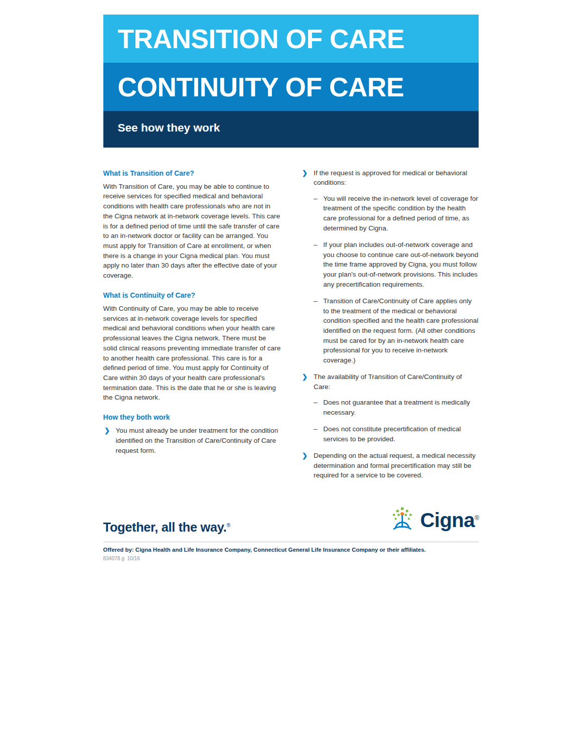TRANSITION OF CARE
CONTINUITY OF CARE
See how they work
What is Transition of Care?
With Transition of Care, you may be able to continue to receive services for specified medical and behavioral conditions with health care professionals who are not in the Cigna network at in-network coverage levels. This care is for a defined period of time until the safe transfer of care to an in-network doctor or facility can be arranged. You must apply for Transition of Care at enrollment, or when there is a change in your Cigna medical plan. You must apply no later than 30 days after the effective date of your coverage.
What is Continuity of Care?
With Continuity of Care, you may be able to receive services at in-network coverage levels for specified medical and behavioral conditions when your health care professional leaves the Cigna network. There must be solid clinical reasons preventing immediate transfer of care to another health care professional. This care is for a defined period of time. You must apply for Continuity of Care within 30 days of your health care professional's termination date. This is the date that he or she is leaving the Cigna network.
How they both work
You must already be under treatment for the condition identified on the Transition of Care/Continuity of Care request form.
If the request is approved for medical or behavioral conditions:
You will receive the in-network level of coverage for treatment of the specific condition by the health care professional for a defined period of time, as determined by Cigna.
If your plan includes out-of-network coverage and you choose to continue care out-of-network beyond the time frame approved by Cigna, you must follow your plan's out-of-network provisions. This includes any precertification requirements.
Transition of Care/Continuity of Care applies only to the treatment of the medical or behavioral condition specified and the health care professional identified on the request form. (All other conditions must be cared for by an in-network health care professional for you to receive in-network coverage.)
The availability of Transition of Care/Continuity of Care:
Does not guarantee that a treatment is medically necessary.
Does not constitute precertification of medical services to be provided.
Depending on the actual request, a medical necessity determination and formal precertification may still be required for a service to be covered.
Together, all the way.®
Cigna®
Offered by: Cigna Health and Life Insurance Company, Connecticut General Life Insurance Company or their affiliates.
834078 g 10/16